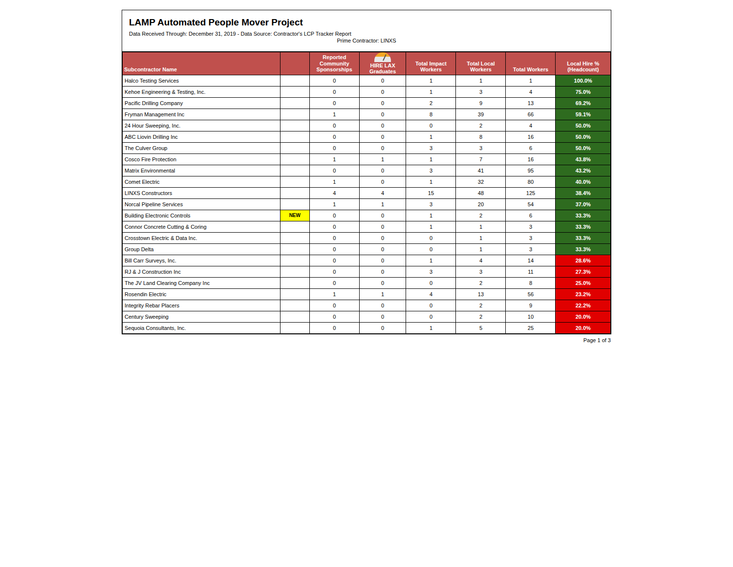LAMP Automated People Mover Project
Data Received Through: December 31, 2019 - Data Source: Contractor's LCP Tracker Report
Prime Contractor: LINXS
| Subcontractor Name | | Reported Community Sponsorships | HIRE LAX Graduates | Total Impact Workers | Total Local Workers | Total Workers | Local Hire % (Headcount) |
| --- | --- | --- | --- | --- | --- | --- | --- |
| Halco Testing Services | | 0 | 0 | 1 | 1 | 1 | 100.0% |
| Kehoe Engineering & Testing, Inc. | | 0 | 0 | 1 | 3 | 4 | 75.0% |
| Pacific Drilling Company | | 0 | 0 | 2 | 9 | 13 | 69.2% |
| Fryman Management Inc | | 1 | 0 | 8 | 39 | 66 | 59.1% |
| 24 Hour Sweeping, Inc. | | 0 | 0 | 0 | 2 | 4 | 50.0% |
| ABC Liovin Drilling Inc | | 0 | 0 | 1 | 8 | 16 | 50.0% |
| The Culver Group | | 0 | 0 | 3 | 3 | 6 | 50.0% |
| Cosco Fire Protection | | 1 | 1 | 1 | 7 | 16 | 43.8% |
| Matrix Environmental | | 0 | 0 | 3 | 41 | 95 | 43.2% |
| Comet Electric | | 1 | 0 | 1 | 32 | 80 | 40.0% |
| LINXS Constructors | | 4 | 4 | 15 | 48 | 125 | 38.4% |
| Norcal Pipeline Services | | 1 | 1 | 3 | 20 | 54 | 37.0% |
| Building Electronic Controls | NEW | 0 | 0 | 1 | 2 | 6 | 33.3% |
| Connor Concrete Cutting & Coring | | 0 | 0 | 1 | 1 | 3 | 33.3% |
| Crosstown Electric & Data Inc. | | 0 | 0 | 0 | 1 | 3 | 33.3% |
| Group Delta | | 0 | 0 | 0 | 1 | 3 | 33.3% |
| Bill Carr Surveys, Inc. | | 0 | 0 | 1 | 4 | 14 | 28.6% |
| RJ & J Construction Inc | | 0 | 0 | 3 | 3 | 11 | 27.3% |
| The JV Land Clearing Company Inc | | 0 | 0 | 0 | 2 | 8 | 25.0% |
| Rosendin Electric | | 1 | 1 | 4 | 13 | 56 | 23.2% |
| Integrity Rebar Placers | | 0 | 0 | 0 | 2 | 9 | 22.2% |
| Century Sweeping | | 0 | 0 | 0 | 2 | 10 | 20.0% |
| Sequoia Consultants, Inc. | | 0 | 0 | 1 | 5 | 25 | 20.0% |
Page 1 of 3